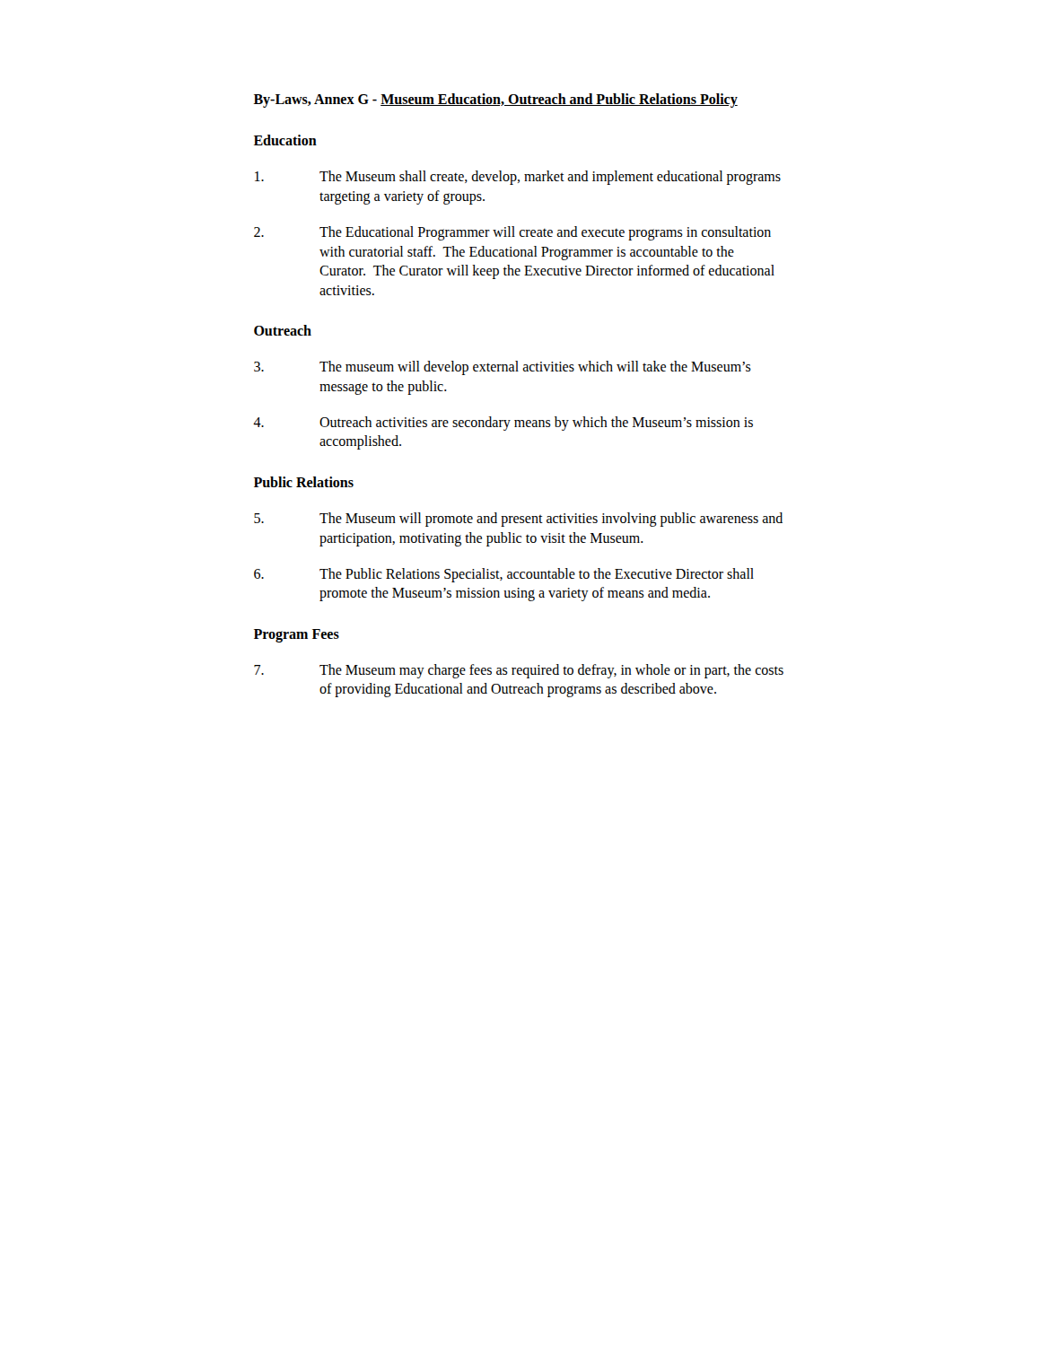By-Laws, Annex G - Museum Education, Outreach and Public Relations Policy
Education
1.
The Museum shall create, develop, market and implement educational programs targeting a variety of groups.
2.
The Educational Programmer will create and execute programs in consultation with curatorial staff. The Educational Programmer is accountable to the Curator. The Curator will keep the Executive Director informed of educational activities.
Outreach
3.
The museum will develop external activities which will take the Museum’s message to the public.
4.
Outreach activities are secondary means by which the Museum’s mission is accomplished.
Public Relations
5.
The Museum will promote and present activities involving public awareness and participation, motivating the public to visit the Museum.
6.
The Public Relations Specialist, accountable to the Executive Director shall promote the Museum’s mission using a variety of means and media.
Program Fees
7.
The Museum may charge fees as required to defray, in whole or in part, the costs of providing Educational and Outreach programs as described above.